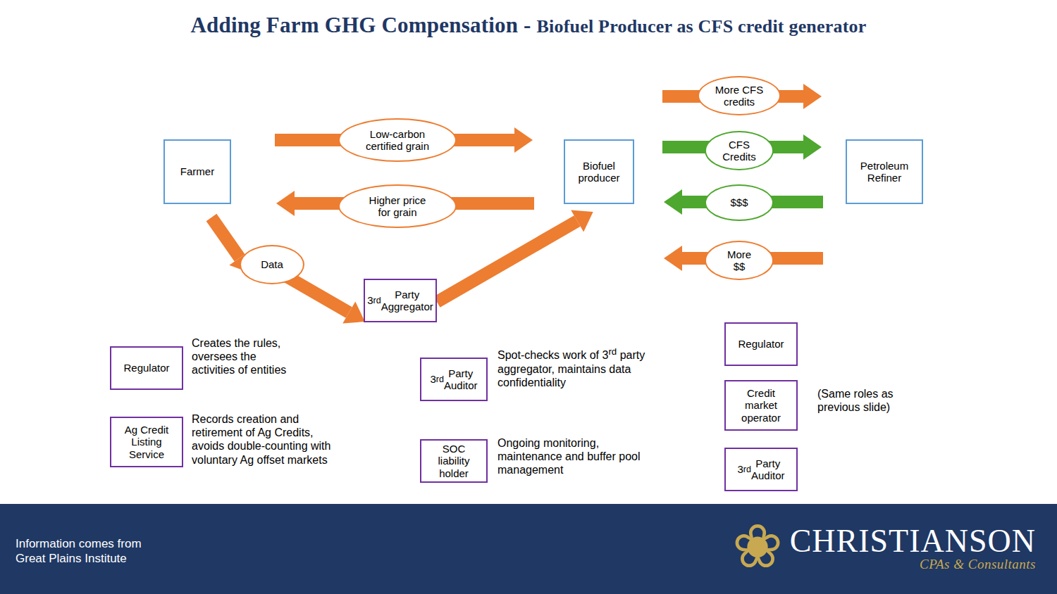Adding Farm GHG Compensation - Biofuel Producer as CFS credit generator
Farmer
Biofuel
producer
Petroleum
Refiner
3rd Party
Aggregator
Low-carbon
certified grain
Higher price
for grain
Data
More CFS
credits
CFS
Credits
$$$
More
$$
Regulator
Creates the rules, oversees the activities of entities
Ag Credit
Listing
Service
Records creation and retirement of Ag Credits, avoids double-counting with voluntary Ag offset markets
3rd Party
Auditor
Spot-checks work of 3rd party aggregator, maintains data confidentiality
SOC
liability
holder
Ongoing monitoring, maintenance and buffer pool management
Regulator
Credit
market
operator
3rd Party
Auditor
(Same roles as previous slide)
Information comes from
Great Plains Institute
❀ CHRISTIANSON CPAs & Consultants